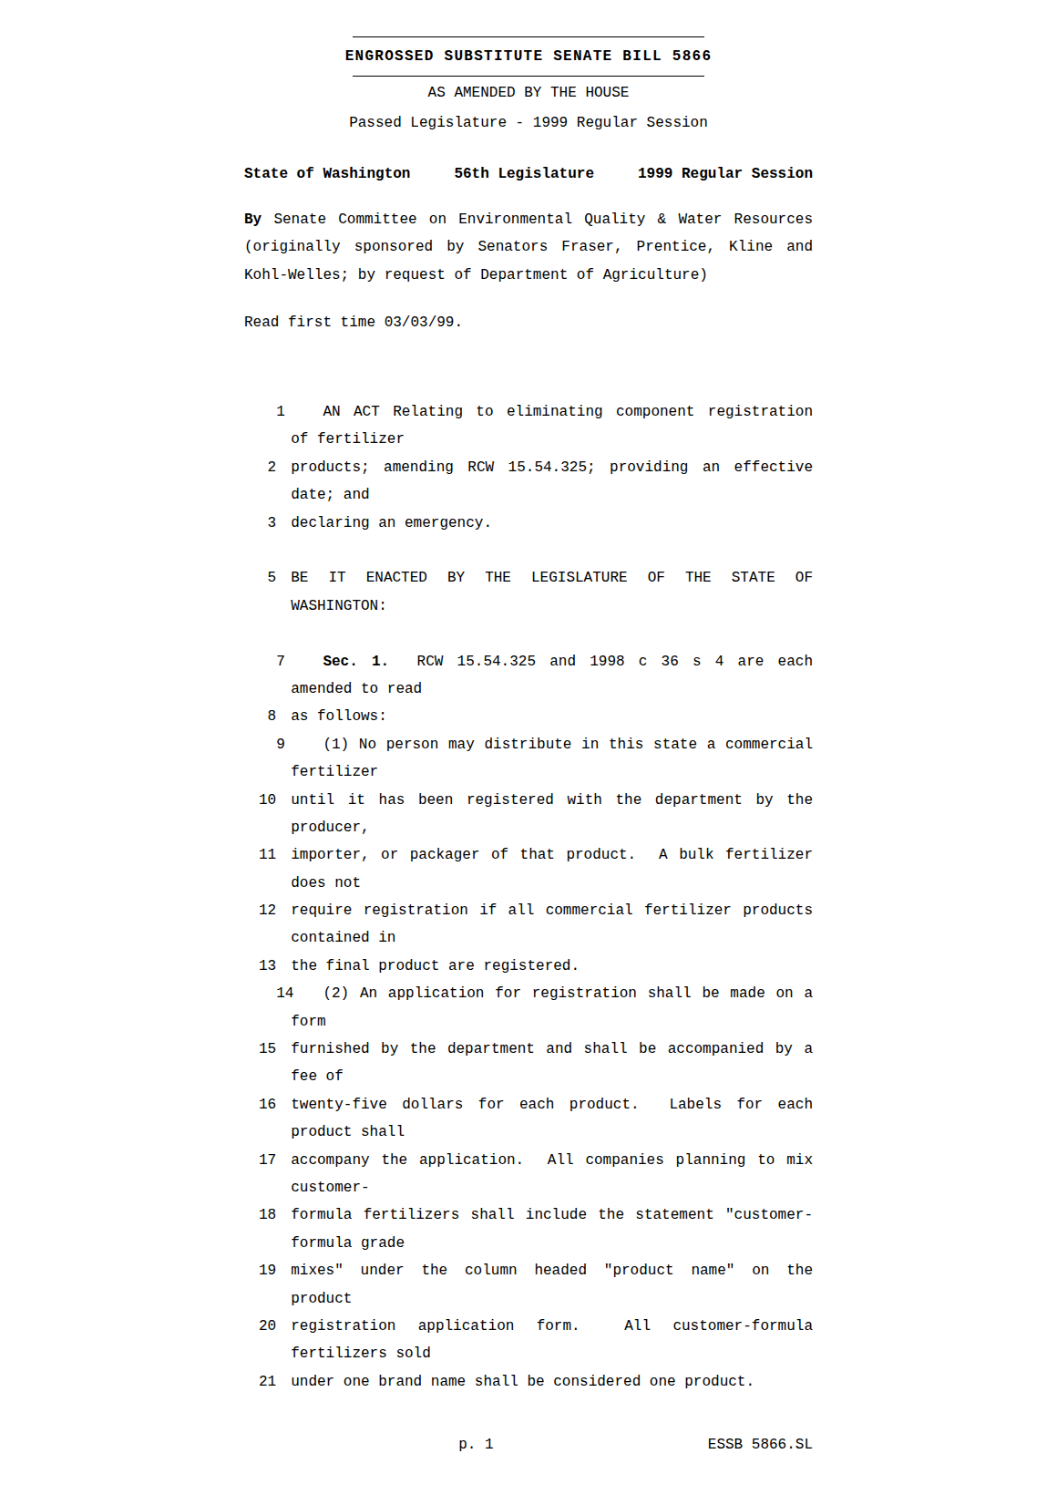ENGROSSED SUBSTITUTE SENATE BILL 5866
AS AMENDED BY THE HOUSE
Passed Legislature - 1999 Regular Session
State of Washington 56th Legislature 1999 Regular Session
By Senate Committee on Environmental Quality & Water Resources (originally sponsored by Senators Fraser, Prentice, Kline and Kohl-Welles; by request of Department of Agriculture)
Read first time 03/03/99.
AN ACT Relating to eliminating component registration of fertilizer
products; amending RCW 15.54.325; providing an effective date; and
declaring an emergency.
BE IT ENACTED BY THE LEGISLATURE OF THE STATE OF WASHINGTON:
Sec. 1. RCW 15.54.325 and 1998 c 36 s 4 are each amended to read
as follows:
(1) No person may distribute in this state a commercial fertilizer
until it has been registered with the department by the producer,
importer, or packager of that product. A bulk fertilizer does not
require registration if all commercial fertilizer products contained in
the final product are registered.
(2) An application for registration shall be made on a form
furnished by the department and shall be accompanied by a fee of
twenty-five dollars for each product. Labels for each product shall
accompany the application. All companies planning to mix customer-
formula fertilizers shall include the statement "customer-formula grade
mixes" under the column headed "product name" on the product
registration application form. All customer-formula fertilizers sold
under one brand name shall be considered one product.
p. 1 ESSB 5866.SL